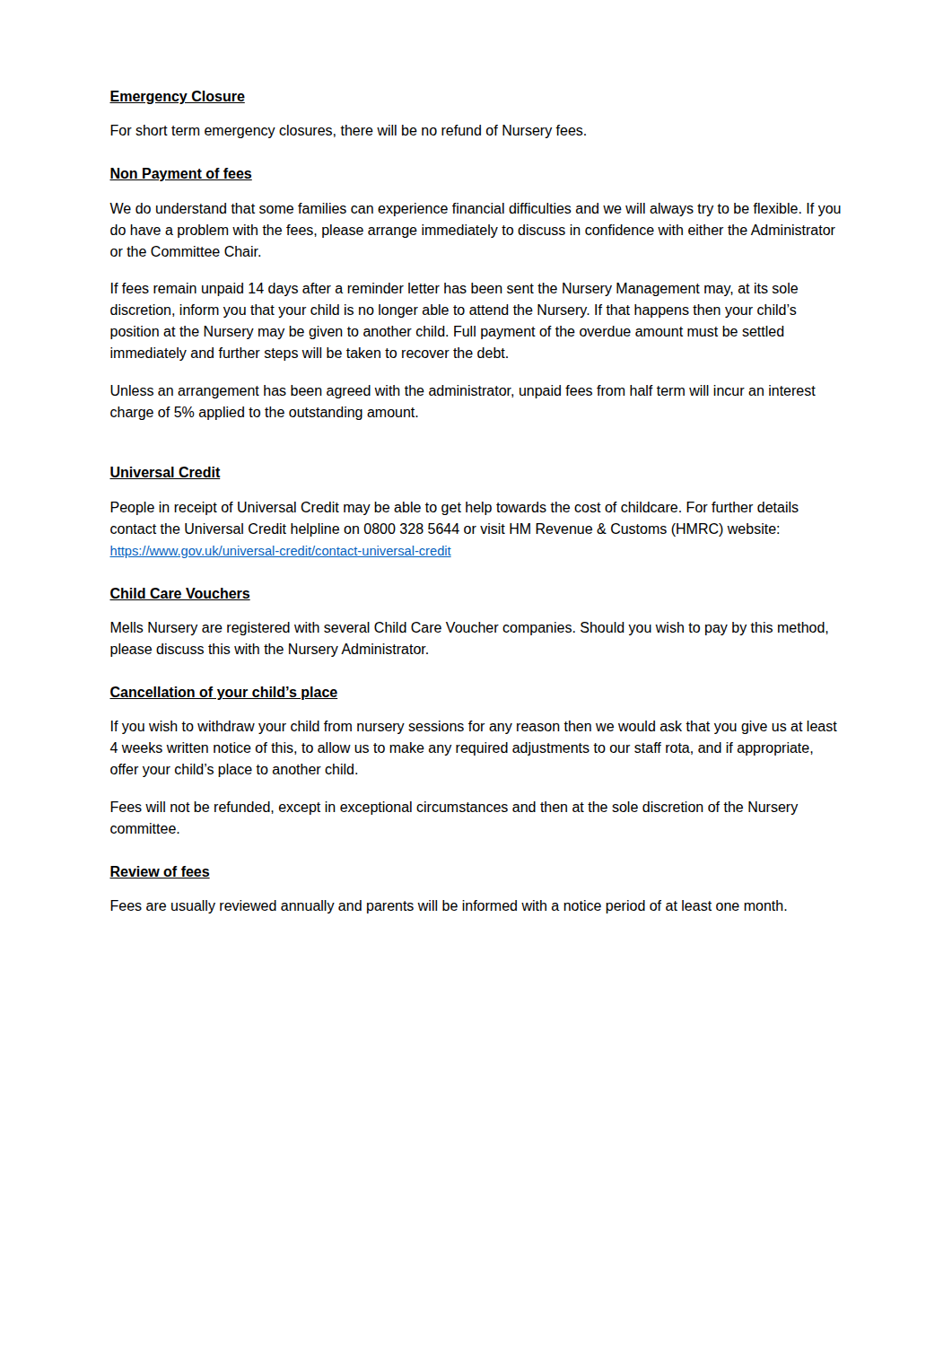Emergency Closure
For short term emergency closures, there will be no refund of Nursery fees.
Non Payment of fees
We do understand that some families can experience financial difficulties and we will always try to be flexible. If you do have a problem with the fees, please arrange immediately to discuss in confidence with either the Administrator or the Committee Chair.
If fees remain unpaid 14 days after a reminder letter has been sent the Nursery Management may, at its sole discretion, inform you that your child is no longer able to attend the Nursery. If that happens then your child’s position at the Nursery may be given to another child. Full payment of the overdue amount must be settled immediately and further steps will be taken to recover the debt.
Unless an arrangement has been agreed with the administrator, unpaid fees from half term will incur an interest charge of 5% applied to the outstanding amount.
Universal Credit
People in receipt of Universal Credit may be able to get help towards the cost of childcare. For further details contact the Universal Credit helpline on 0800 328 5644 or visit HM Revenue & Customs (HMRC) website: https://www.gov.uk/universal-credit/contact-universal-credit
Child Care Vouchers
Mells Nursery are registered with several Child Care Voucher companies. Should you wish to pay by this method, please discuss this with the Nursery Administrator.
Cancellation of your child’s place
If you wish to withdraw your child from nursery sessions for any reason then we would ask that you give us at least 4 weeks written notice of this, to allow us to make any required adjustments to our staff rota, and if appropriate, offer your child’s place to another child.
Fees will not be refunded, except in exceptional circumstances and then at the sole discretion of the Nursery committee.
Review of fees
Fees are usually reviewed annually and parents will be informed with a notice period of at least one month.